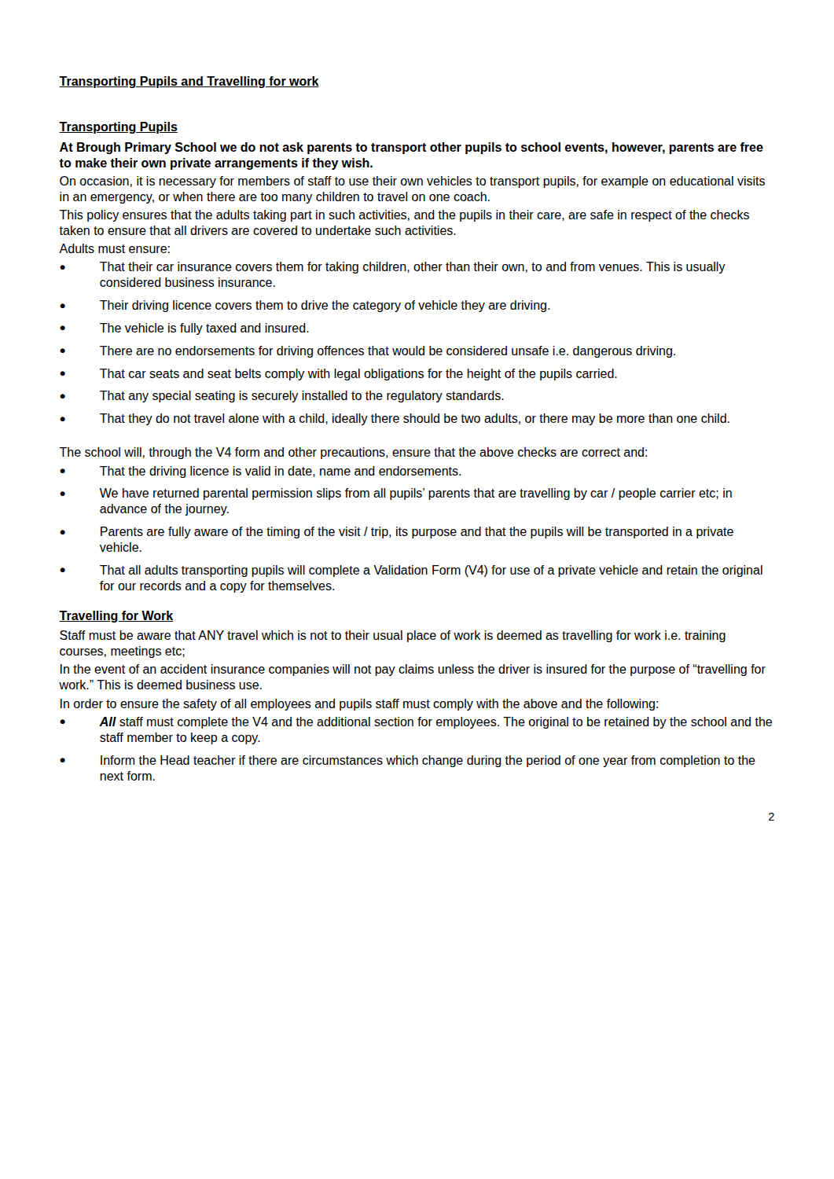Transporting Pupils and Travelling for work
Transporting Pupils
At Brough Primary School we do not ask parents to transport other pupils to school events, however, parents are free to make their own private arrangements if they wish.
On occasion, it is necessary for members of staff to use their own vehicles to transport pupils, for example on educational visits in an emergency, or when there are too many children to travel on one coach.
This policy ensures that the adults taking part in such activities, and the pupils in their care, are safe in respect of the checks taken to ensure that all drivers are covered to undertake such activities.
Adults must ensure:
That their car insurance covers them for taking children, other than their own, to and from venues. This is usually considered business insurance.
Their driving licence covers them to drive the category of vehicle they are driving.
The vehicle is fully taxed and insured.
There are no endorsements for driving offences that would be considered unsafe i.e. dangerous driving.
That car seats and seat belts comply with legal obligations for the height of the pupils carried.
That any special seating is securely installed to the regulatory standards.
That they do not travel alone with a child, ideally there should be two adults, or there may be more than one child.
The school will, through the V4 form and other precautions, ensure that the above checks are correct and:
That the driving licence is valid in date, name and endorsements.
We have returned parental permission slips from all pupils’ parents that are travelling by car / people carrier etc; in advance of the journey.
Parents are fully aware of the timing of the visit / trip, its purpose and that the pupils will be transported in a private vehicle.
That all adults transporting pupils will complete a Validation Form (V4) for use of a private vehicle and retain the original for our records and a copy for themselves.
Travelling for Work
Staff must be aware that ANY travel which is not to their usual place of work is deemed as travelling for work i.e. training courses, meetings etc;
In the event of an accident insurance companies will not pay claims unless the driver is insured for the purpose of “travelling for work.” This is deemed business use.
In order to ensure the safety of all employees and pupils staff must comply with the above and the following:
All staff must complete the V4 and the additional section for employees. The original to be retained by the school and the staff member to keep a copy.
Inform the Head teacher if there are circumstances which change during the period of one year from completion to the next form.
2